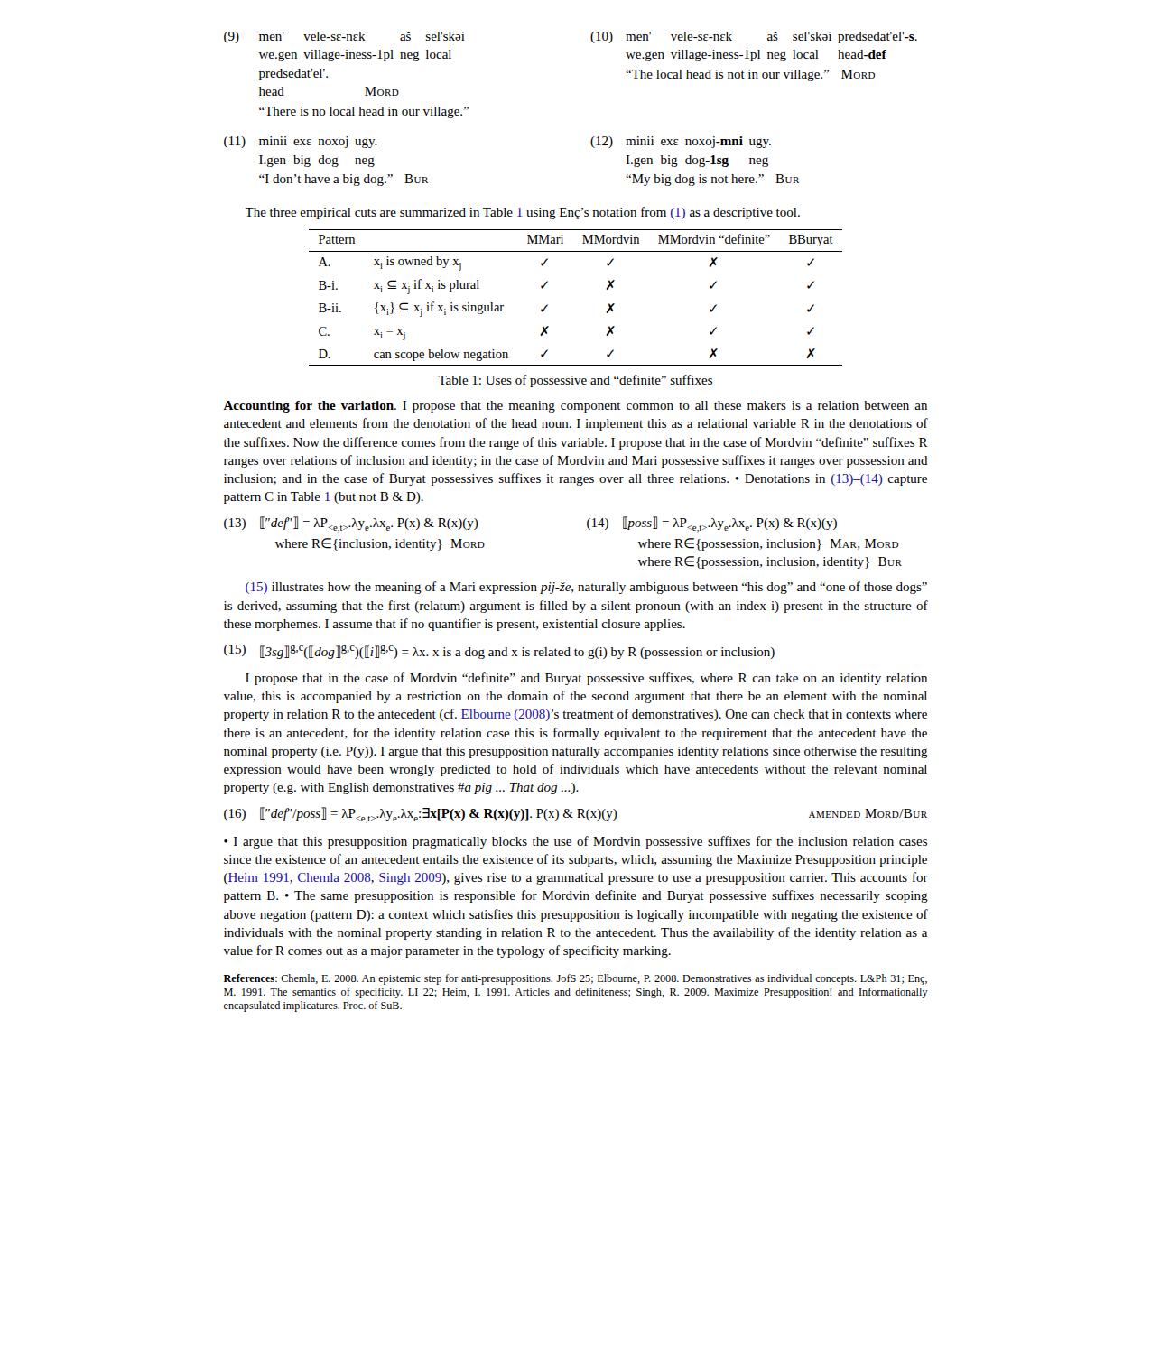(9)
| men' | vele-sɛ-nɛk | aš | sel'skəi |
| we.gen | village-iness-1pl | neg | local |
| predsedat'el'. |
| head | Mord |
“There is no local head in our village.”
(10)
| men' | vele-sɛ-nɛk | aš | sel'skəi | predsedat'el' -s . |
| we.gen | village-iness-1pl | neg | local | head -def |
“The local head is not in our village.” Mord
(11)
| minii | exɛ | noxoj | ugy. |
| I.gen | big | dog | neg |
“I don’t have a big dog.” Bur
(12)
| minii | exɛ | noxoj -mni | ugy. |
| I.gen | big | dog -1sg | neg |
“My big dog is not here.” Bur
The three empirical cuts are summarized in Table 1 using Enç’s notation from (1) as a descriptive tool.
Table 1: Uses of possessive and “definite” suffixes
| Pattern | | MMari | MMordvin | MMordvin “definite” | BBuryat |
| --- | --- | --- | --- | --- | --- |
| A. | x i is owned by x j | ✓ | ✓ | ✗ | ✓ |
| B-i. | x i ⊆ x j if x i is plural | ✓ | ✗ | ✓ | ✓ |
| B-ii. | {x i } ⊆ x j if x i is singular | ✓ | ✗ | ✓ | ✓ |
| C. | x i = x j | ✗ | ✗ | ✓ | ✓ |
| D. | can scope below negation | ✓ | ✓ | ✗ | ✗ |
Accounting for the variation. I propose that the meaning component common to all these makers is a relation between an antecedent and elements from the denotation of the head noun. I implement this as a relational variable R in the denotations of the suffixes. Now the difference comes from the range of this variable. I propose that in the case of Mordvin “definite” suffixes R ranges over relations of inclusion and identity; in the case of Mordvin and Mari possessive suffixes it ranges over possession and inclusion; and in the case of Buryat possessives suffixes it ranges over all three relations. • Denotations in (13)–(14) capture pattern C in Table 1 (but not B & D).
(13)
⟦″def″⟧ = λP<e,t>.λye.λxe. P(x) & R(x)(y) where R∈{inclusion, identity} Mord
(14)
⟦poss⟧ = λP<e,t>.λye.λxe. P(x) & R(x)(y) where R∈{possession, inclusion} Mar, Mord where R∈{possession, inclusion, identity} Bur
(15) illustrates how the meaning of a Mari expression pij-že, naturally ambiguous between “his dog” and “one of those dogs” is derived, assuming that the first (relatum) argument is filled by a silent pronoun (with an index i) present in the structure of these morphemes. I assume that if no quantifier is present, existential closure applies.
(15)
⟦3sg⟧g,c(⟦dog⟧g,c)(⟦i⟧g,c) = λx. x is a dog and x is related to g(i) by R (possession or inclusion)
I propose that in the case of Mordvin “definite” and Buryat possessive suffixes, where R can take on an identity relation value, this is accompanied by a restriction on the domain of the second argument that there be an element with the nominal property in relation R to the antecedent (cf. Elbourne (2008)’s treatment of demonstratives). One can check that in contexts where there is an antecedent, for the identity relation case this is formally equivalent to the requirement that the antecedent have the nominal property (i.e. P(y)). I argue that this presupposition naturally accompanies identity relations since otherwise the resulting expression would have been wrongly predicted to hold of individuals which have antecedents without the relevant nominal property (e.g. with English demonstratives #a pig ... That dog ...).
(16)
⟦″def″/poss⟧ = λP<e,t>.λye.λxe:∃x[P(x) & R(x)(y)]. P(x) & R(x)(y) amended Mord/Bur
• I argue that this presupposition pragmatically blocks the use of Mordvin possessive suffixes for the inclusion relation cases since the existence of an antecedent entails the existence of its subparts, which, assuming the Maximize Presupposition principle (Heim 1991, Chemla 2008, Singh 2009), gives rise to a grammatical pressure to use a presupposition carrier. This accounts for pattern B. • The same presupposition is responsible for Mordvin definite and Buryat possessive suffixes necessarily scoping above negation (pattern D): a context which satisfies this presupposition is logically incompatible with negating the existence of individuals with the nominal property standing in relation R to the antecedent. Thus the availability of the identity relation as a value for R comes out as a major parameter in the typology of specificity marking.
References: Chemla, E. 2008. An epistemic step for anti-presuppositions. JofS 25; Elbourne, P. 2008. Demonstratives as individual concepts. L&Ph 31; Enç, M. 1991. The semantics of specificity. LI 22; Heim, I. 1991. Articles and definiteness; Singh, R. 2009. Maximize Presupposition! and Informationally encapsulated implicatures. Proc. of SuB.